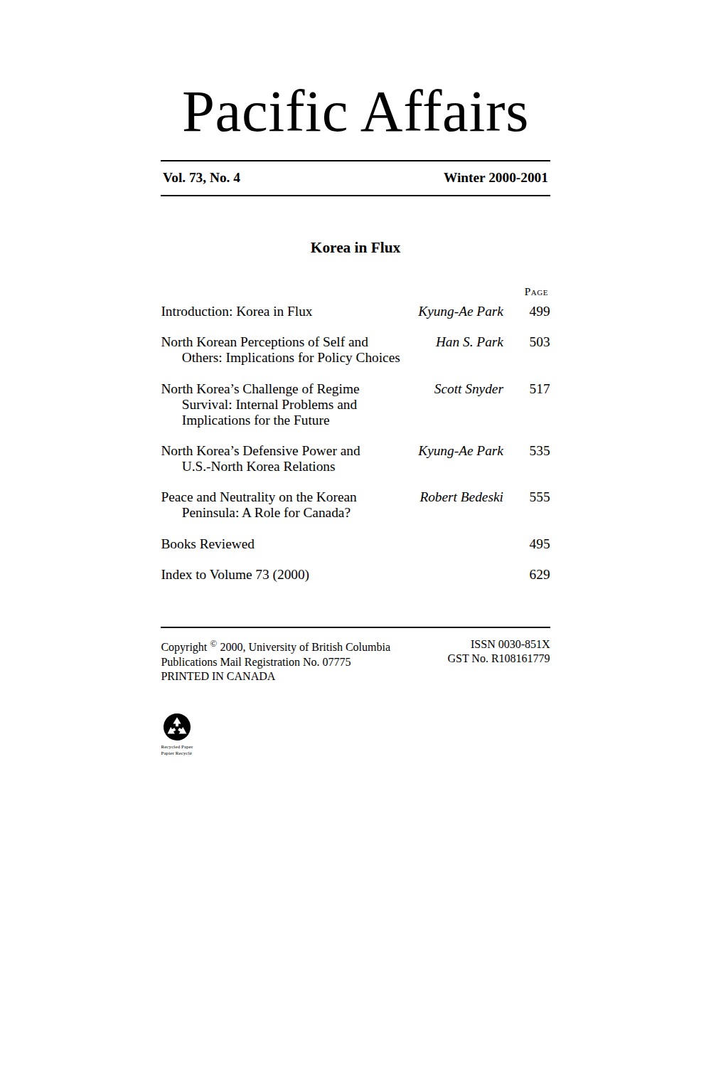Pacific Affairs
Vol. 73, No. 4 Winter 2000-2001
Korea in Flux
Page
| Introduction: Korea in Flux | Kyung-Ae Park | 499 |
| North Korean Perceptions of Self and Others: Implications for Policy Choices | Han S. Park | 503 |
| North Korea’s Challenge of Regime Survival: Internal Problems and Implications for the Future | Scott Snyder | 517 |
| North Korea’s Defensive Power and U.S.-North Korea Relations | Kyung-Ae Park | 535 |
| Peace and Neutrality on the Korean Peninsula: A Role for Canada? | Robert Bedeski | 555 |
| Books Reviewed | | 495 |
| Index to Volume 73 (2000) | | 629 |
Copyright © 2000, University of British Columbia
Publications Mail Registration No. 07775
PRINTED IN CANADA
ISSN 0030-851X
GST No. R108161779
Recycled Paper
Papier Recyclé